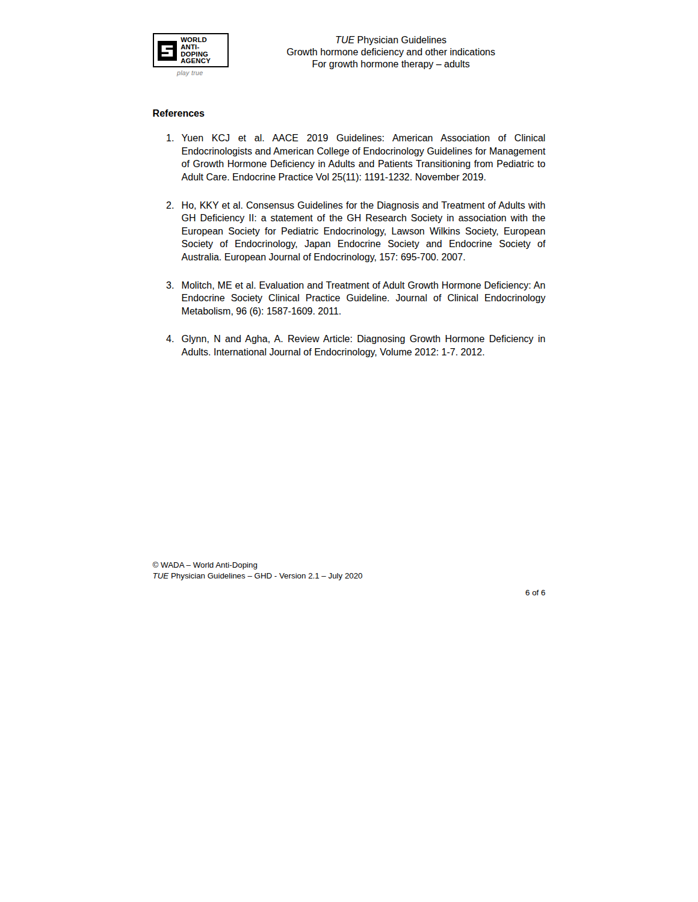WORLD ANTI-DOPING AGENCY
play true
TUE Physician Guidelines
Growth hormone deficiency and other indications
For growth hormone therapy – adults
References
Yuen KCJ et al. AACE 2019 Guidelines: American Association of Clinical Endocrinologists and American College of Endocrinology Guidelines for Management of Growth Hormone Deficiency in Adults and Patients Transitioning from Pediatric to Adult Care. Endocrine Practice Vol 25(11): 1191-1232. November 2019.
Ho, KKY et al. Consensus Guidelines for the Diagnosis and Treatment of Adults with GH Deficiency II: a statement of the GH Research Society in association with the European Society for Pediatric Endocrinology, Lawson Wilkins Society, European Society of Endocrinology, Japan Endocrine Society and Endocrine Society of Australia. European Journal of Endocrinology, 157: 695-700. 2007.
Molitch, ME et al. Evaluation and Treatment of Adult Growth Hormone Deficiency: An Endocrine Society Clinical Practice Guideline. Journal of Clinical Endocrinology Metabolism, 96 (6): 1587-1609. 2011.
Glynn, N and Agha, A. Review Article: Diagnosing Growth Hormone Deficiency in Adults. International Journal of Endocrinology, Volume 2012: 1-7. 2012.
© WADA – World Anti-Doping
TUE Physician Guidelines – GHD - Version 2.1 – July 2020
6 of 6